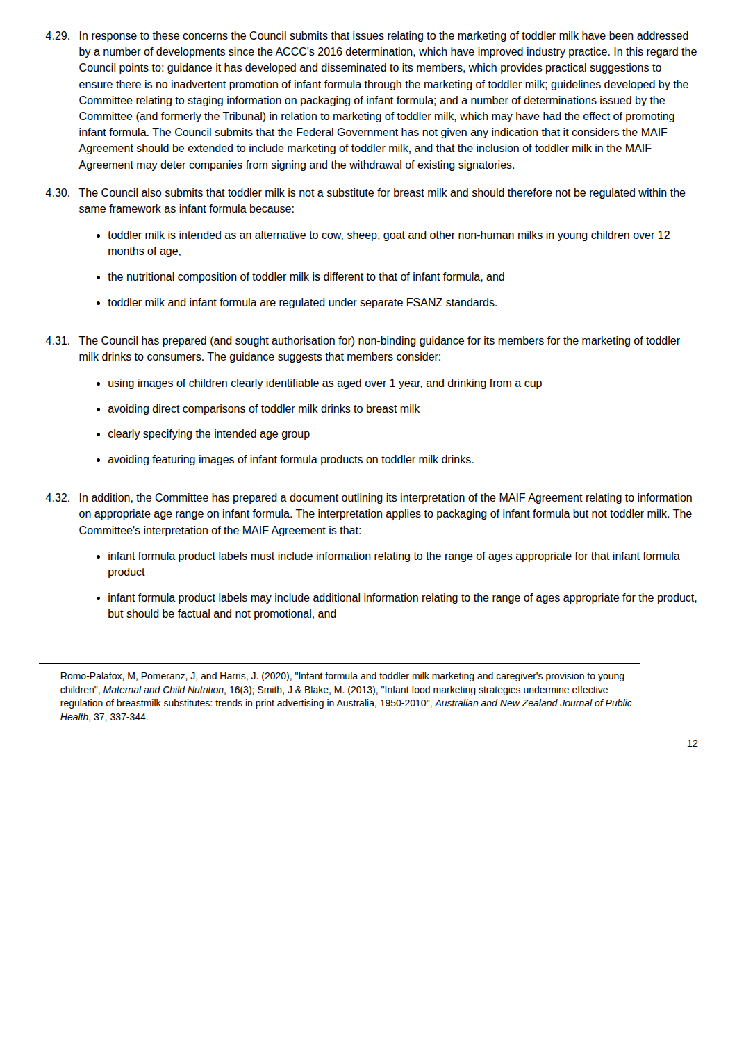4.29.
In response to these concerns the Council submits that issues relating to the marketing of toddler milk have been addressed by a number of developments since the ACCC's 2016 determination, which have improved industry practice. In this regard the Council points to: guidance it has developed and disseminated to its members, which provides practical suggestions to ensure there is no inadvertent promotion of infant formula through the marketing of toddler milk; guidelines developed by the Committee relating to staging information on packaging of infant formula; and a number of determinations issued by the Committee (and formerly the Tribunal) in relation to marketing of toddler milk, which may have had the effect of promoting infant formula. The Council submits that the Federal Government has not given any indication that it considers the MAIF Agreement should be extended to include marketing of toddler milk, and that the inclusion of toddler milk in the MAIF Agreement may deter companies from signing and the withdrawal of existing signatories.
4.30.
The Council also submits that toddler milk is not a substitute for breast milk and should therefore not be regulated within the same framework as infant formula because:
toddler milk is intended as an alternative to cow, sheep, goat and other non-human milks in young children over 12 months of age,
the nutritional composition of toddler milk is different to that of infant formula, and
toddler milk and infant formula are regulated under separate FSANZ standards.
4.31.
The Council has prepared (and sought authorisation for) non-binding guidance for its members for the marketing of toddler milk drinks to consumers. The guidance suggests that members consider:
using images of children clearly identifiable as aged over 1 year, and drinking from a cup
avoiding direct comparisons of toddler milk drinks to breast milk
clearly specifying the intended age group
avoiding featuring images of infant formula products on toddler milk drinks.
4.32.
In addition, the Committee has prepared a document outlining its interpretation of the MAIF Agreement relating to information on appropriate age range on infant formula. The interpretation applies to packaging of infant formula but not toddler milk. The Committee's interpretation of the MAIF Agreement is that:
infant formula product labels must include information relating to the range of ages appropriate for that infant formula product
infant formula product labels may include additional information relating to the range of ages appropriate for the product, but should be factual and not promotional, and
Romo-Palafox, M, Pomeranz, J, and Harris, J. (2020), "Infant formula and toddler milk marketing and caregiver's provision to young children", Maternal and Child Nutrition, 16(3); Smith, J & Blake, M. (2013), "Infant food marketing strategies undermine effective regulation of breastmilk substitutes: trends in print advertising in Australia, 1950-2010", Australian and New Zealand Journal of Public Health, 37, 337-344.
12